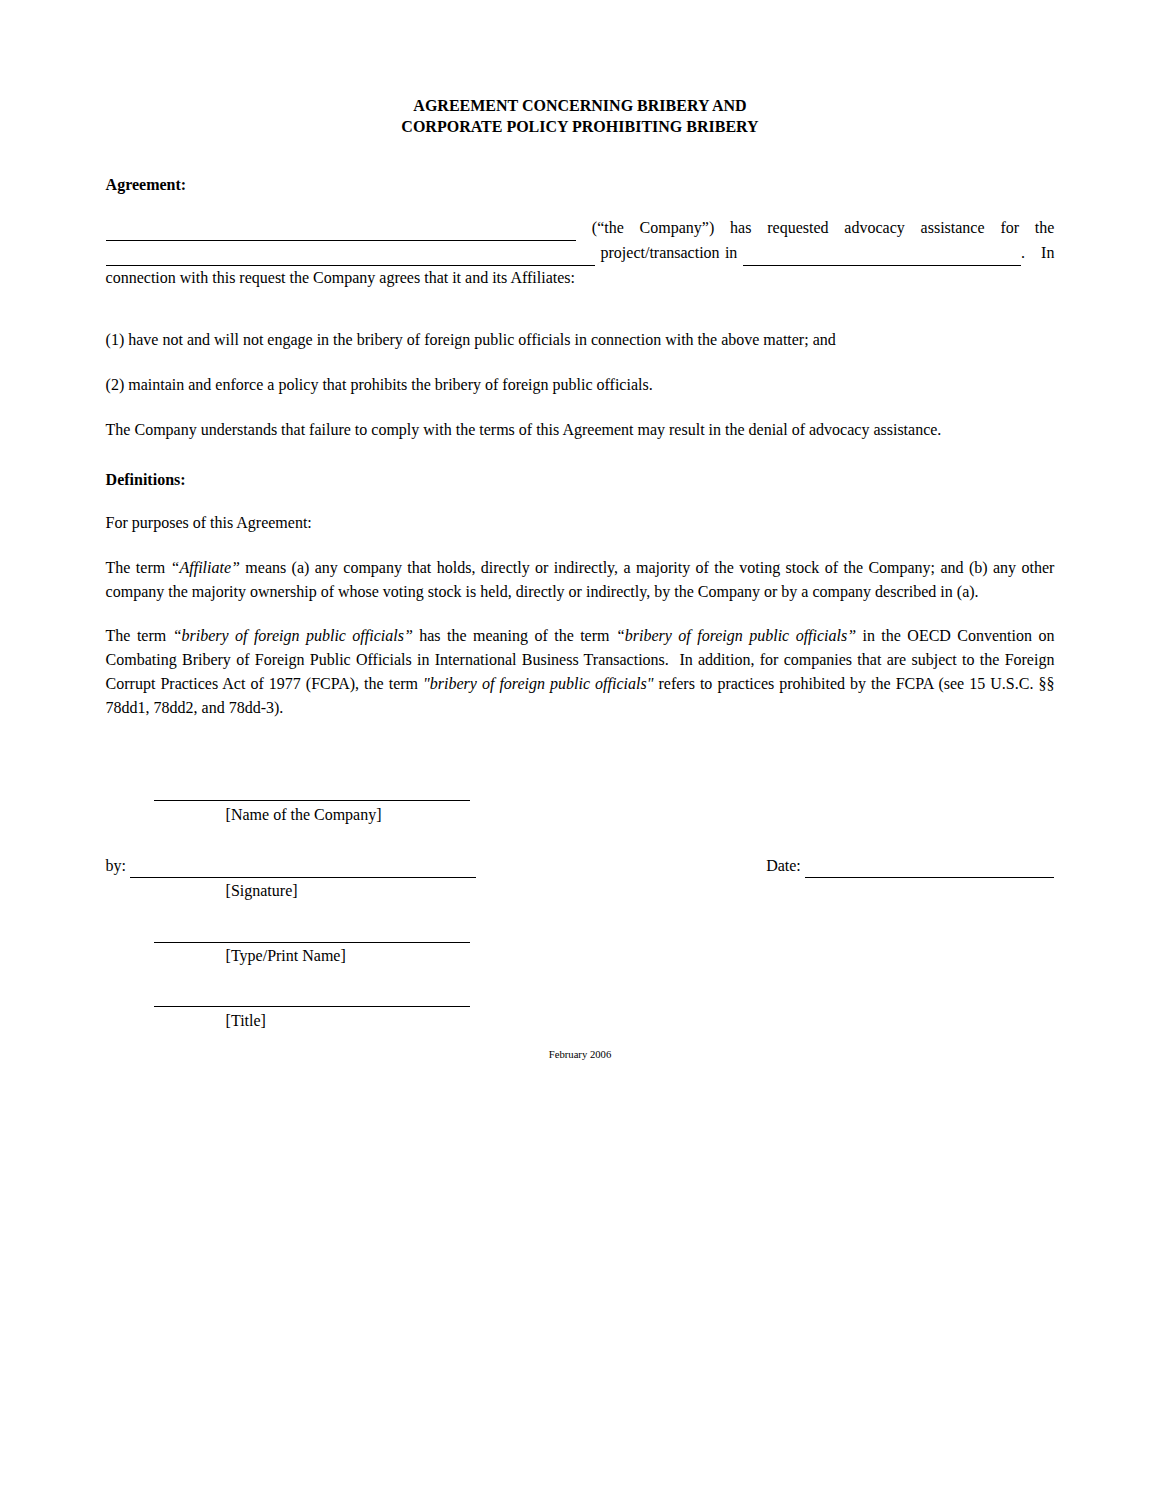Agreement Concerning Bribery and
Corporate Policy Prohibiting Bribery
Agreement:
(“the Company”) has requested advocacy assistance for the project/transaction in . In connection with this request the Company agrees that it and its Affiliates:
(1) have not and will not engage in the bribery of foreign public officials in connection with the above matter; and
(2) maintain and enforce a policy that prohibits the bribery of foreign public officials.
The Company understands that failure to comply with the terms of this Agreement may result in the denial of advocacy assistance.
Definitions:
For purposes of this Agreement:
The term “Affiliate” means (a) any company that holds, directly or indirectly, a majority of the voting stock of the Company; and (b) any other company the majority ownership of whose voting stock is held, directly or indirectly, by the Company or by a company described in (a).
The term “bribery of foreign public officials” has the meaning of the term “bribery of foreign public officials” in the OECD Convention on Combating Bribery of Foreign Public Officials in International Business Transactions. In addition, for companies that are subject to the Foreign Corrupt Practices Act of 1977 (FCPA), the term "bribery of foreign public officials" refers to practices prohibited by the FCPA (see 15 U.S.C. §§ 78dd1, 78dd2, and 78dd-3).
[Name of the Company]
by:
Date:
[Signature] [Type/Print Name] [Title]
February 2006